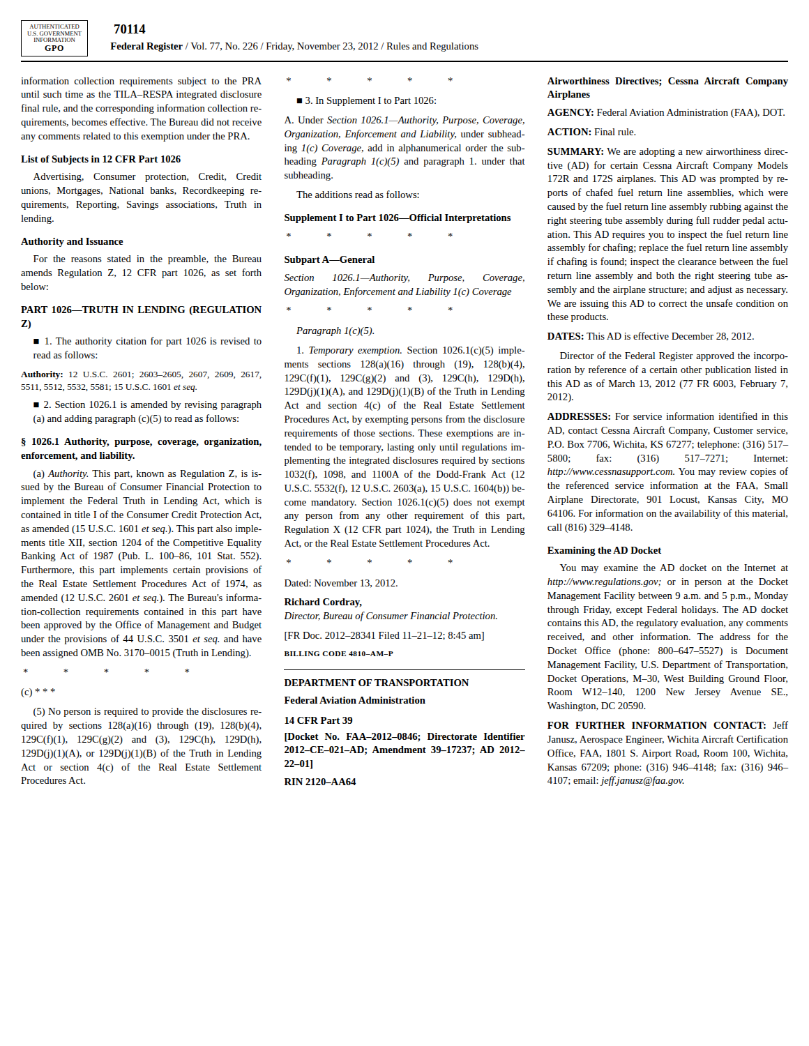AUTHENTICATED
U.S. GOVERNMENT
INFORMATION
GPO
70114
Federal Register / Vol. 77, No. 226 / Friday, November 23, 2012 / Rules and Regulations
information collection requirements subject to the PRA until such time as the TILA–RESPA integrated disclosure final rule, and the corresponding information collection requirements, becomes effective. The Bureau did not receive any comments related to this exemption under the PRA.
List of Subjects in 12 CFR Part 1026
Advertising, Consumer protection, Credit, Credit unions, Mortgages, National banks, Recordkeeping requirements, Reporting, Savings associations, Truth in lending.
Authority and Issuance
For the reasons stated in the preamble, the Bureau amends Regulation Z, 12 CFR part 1026, as set forth below:
PART 1026—TRUTH IN LENDING (REGULATION Z)
1. The authority citation for part 1026 is revised to read as follows:
Authority: 12 U.S.C. 2601; 2603–2605, 2607, 2609, 2617, 5511, 5512, 5532, 5581; 15 U.S.C. 1601 et seq.
2. Section 1026.1 is amended by revising paragraph (a) and adding paragraph (c)(5) to read as follows:
§ 1026.1 Authority, purpose, coverage, organization, enforcement, and liability.
(a) Authority. This part, known as Regulation Z, is issued by the Bureau of Consumer Financial Protection to implement the Federal Truth in Lending Act, which is contained in title I of the Consumer Credit Protection Act, as amended (15 U.S.C. 1601 et seq.). This part also implements title XII, section 1204 of the Competitive Equality Banking Act of 1987 (Pub. L. 100–86, 101 Stat. 552). Furthermore, this part implements certain provisions of the Real Estate Settlement Procedures Act of 1974, as amended (12 U.S.C. 2601 et seq.). The Bureau's information-collection requirements contained in this part have been approved by the Office of Management and Budget under the provisions of 44 U.S.C. 3501 et seq. and have been assigned OMB No. 3170–0015 (Truth in Lending).
* * * * *
(c) * * *
(5) No person is required to provide the disclosures required by sections 128(a)(16) through (19), 128(b)(4), 129C(f)(1), 129C(g)(2) and (3), 129C(h), 129D(h), 129D(j)(1)(A), or 129D(j)(1)(B) of the Truth in Lending Act or section 4(c) of the Real Estate Settlement Procedures Act.
* * * * *
3. In Supplement I to Part 1026:
A. Under Section 1026.1—Authority, Purpose, Coverage, Organization, Enforcement and Liability, under subheading 1(c) Coverage, add in alphanumerical order the subheading Paragraph 1(c)(5) and paragraph 1. under that subheading.
The additions read as follows:
Supplement I to Part 1026—Official Interpretations
* * * * *
Subpart A—General
Section 1026.1—Authority, Purpose, Coverage, Organization, Enforcement and Liability 1(c) Coverage
* * * * *
Paragraph 1(c)(5).
1. Temporary exemption. Section 1026.1(c)(5) implements sections 128(a)(16) through (19), 128(b)(4), 129C(f)(1), 129C(g)(2) and (3), 129C(h), 129D(h), 129D(j)(1)(A), and 129D(j)(1)(B) of the Truth in Lending Act and section 4(c) of the Real Estate Settlement Procedures Act, by exempting persons from the disclosure requirements of those sections. These exemptions are intended to be temporary, lasting only until regulations implementing the integrated disclosures required by sections 1032(f), 1098, and 1100A of the Dodd-Frank Act (12 U.S.C. 5532(f), 12 U.S.C. 2603(a), 15 U.S.C. 1604(b)) become mandatory. Section 1026.1(c)(5) does not exempt any person from any other requirement of this part, Regulation X (12 CFR part 1024), the Truth in Lending Act, or the Real Estate Settlement Procedures Act.
* * * * *
Dated: November 13, 2012.
Richard Cordray,
Director, Bureau of Consumer Financial Protection.
[FR Doc. 2012–28341 Filed 11–21–12; 8:45 am]
BILLING CODE 4810–AM–P
DEPARTMENT OF TRANSPORTATION
Federal Aviation Administration
14 CFR Part 39
[Docket No. FAA–2012–0846; Directorate Identifier 2012–CE–021–AD; Amendment 39–17237; AD 2012–22–01]
RIN 2120–AA64
Airworthiness Directives; Cessna Aircraft Company Airplanes
AGENCY: Federal Aviation Administration (FAA), DOT.
ACTION: Final rule.
SUMMARY: We are adopting a new airworthiness directive (AD) for certain Cessna Aircraft Company Models 172R and 172S airplanes. This AD was prompted by reports of chafed fuel return line assemblies, which were caused by the fuel return line assembly rubbing against the right steering tube assembly during full rudder pedal actuation. This AD requires you to inspect the fuel return line assembly for chafing; replace the fuel return line assembly if chafing is found; inspect the clearance between the fuel return line assembly and both the right steering tube assembly and the airplane structure; and adjust as necessary. We are issuing this AD to correct the unsafe condition on these products.
DATES: This AD is effective December 28, 2012.
Director of the Federal Register approved the incorporation by reference of a certain other publication listed in this AD as of March 13, 2012 (77 FR 6003, February 7, 2012).
ADDRESSES: For service information identified in this AD, contact Cessna Aircraft Company, Customer service, P.O. Box 7706, Wichita, KS 67277; telephone: (316) 517–5800; fax: (316) 517–7271; Internet: http://www.cessnasupport.com. You may review copies of the referenced service information at the FAA, Small Airplane Directorate, 901 Locust, Kansas City, MO 64106. For information on the availability of this material, call (816) 329–4148.
Examining the AD Docket
You may examine the AD docket on the Internet at http://www.regulations.gov; or in person at the Docket Management Facility between 9 a.m. and 5 p.m., Monday through Friday, except Federal holidays. The AD docket contains this AD, the regulatory evaluation, any comments received, and other information. The address for the Docket Office (phone: 800–647–5527) is Document Management Facility, U.S. Department of Transportation, Docket Operations, M–30, West Building Ground Floor, Room W12–140, 1200 New Jersey Avenue SE., Washington, DC 20590.
FOR FURTHER INFORMATION CONTACT: Jeff Janusz, Aerospace Engineer, Wichita Aircraft Certification Office, FAA, 1801 S. Airport Road, Room 100, Wichita, Kansas 67209; phone: (316) 946–4148; fax: (316) 946–4107; email: jeff.janusz@faa.gov.